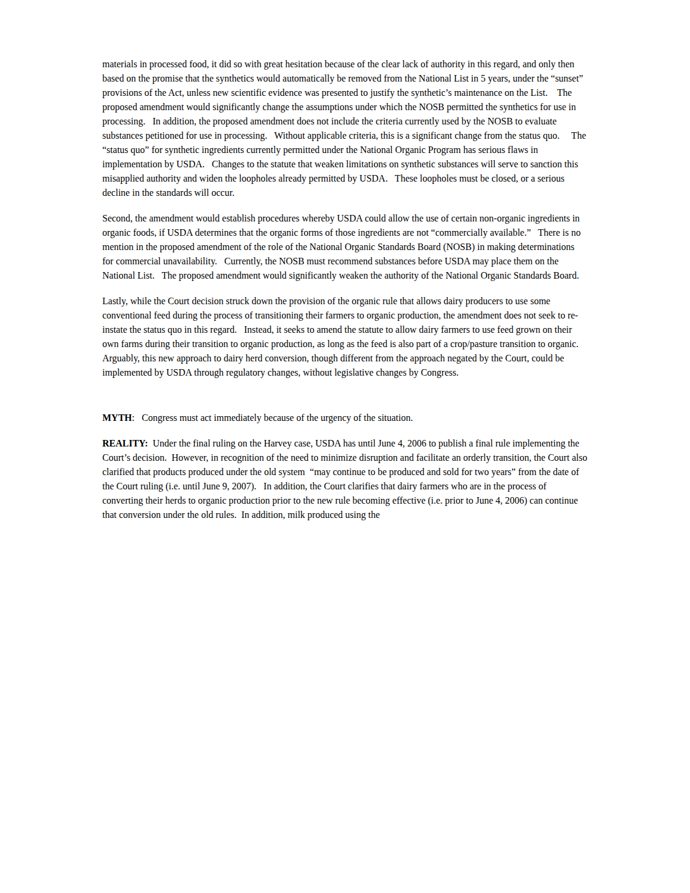materials in processed food, it did so with great hesitation because of the clear lack of authority in this regard, and only then based on the promise that the synthetics would automatically be removed from the National List in 5 years, under the “sunset” provisions of the Act, unless new scientific evidence was presented to justify the synthetic’s maintenance on the List. The proposed amendment would significantly change the assumptions under which the NOSB permitted the synthetics for use in processing. In addition, the proposed amendment does not include the criteria currently used by the NOSB to evaluate substances petitioned for use in processing. Without applicable criteria, this is a significant change from the status quo. The “status quo” for synthetic ingredients currently permitted under the National Organic Program has serious flaws in implementation by USDA. Changes to the statute that weaken limitations on synthetic substances will serve to sanction this misapplied authority and widen the loopholes already permitted by USDA. These loopholes must be closed, or a serious decline in the standards will occur.
Second, the amendment would establish procedures whereby USDA could allow the use of certain non-organic ingredients in organic foods, if USDA determines that the organic forms of those ingredients are not “commercially available.” There is no mention in the proposed amendment of the role of the National Organic Standards Board (NOSB) in making determinations for commercial unavailability. Currently, the NOSB must recommend substances before USDA may place them on the National List. The proposed amendment would significantly weaken the authority of the National Organic Standards Board.
Lastly, while the Court decision struck down the provision of the organic rule that allows dairy producers to use some conventional feed during the process of transitioning their farmers to organic production, the amendment does not seek to re-instate the status quo in this regard. Instead, it seeks to amend the statute to allow dairy farmers to use feed grown on their own farms during their transition to organic production, as long as the feed is also part of a crop/pasture transition to organic. Arguably, this new approach to dairy herd conversion, though different from the approach negated by the Court, could be implemented by USDA through regulatory changes, without legislative changes by Congress.
MYTH: Congress must act immediately because of the urgency of the situation.
REALITY: Under the final ruling on the Harvey case, USDA has until June 4, 2006 to publish a final rule implementing the Court’s decision. However, in recognition of the need to minimize disruption and facilitate an orderly transition, the Court also clarified that products produced under the old system “may continue to be produced and sold for two years” from the date of the Court ruling (i.e. until June 9, 2007). In addition, the Court clarifies that dairy farmers who are in the process of converting their herds to organic production prior to the new rule becoming effective (i.e. prior to June 4, 2006) can continue that conversion under the old rules. In addition, milk produced using the